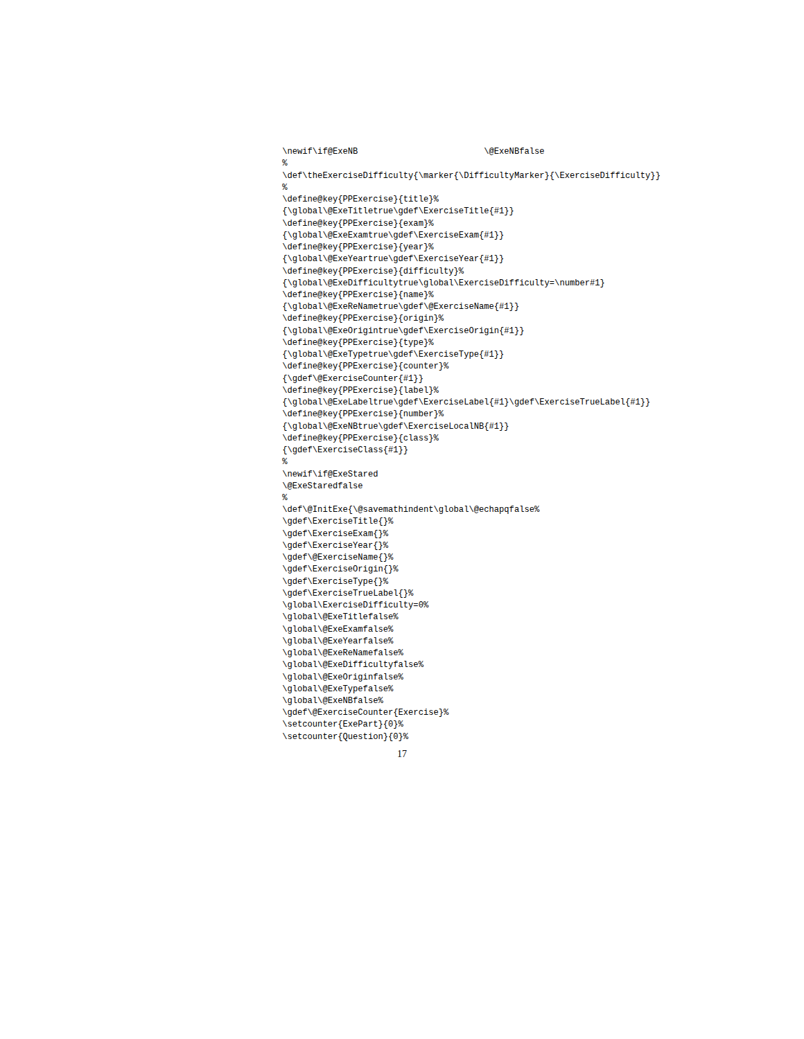\newif\if@ExeNB                         \@ExeNBfalse
%
\def\theExerciseDifficulty{\marker{\DifficultyMarker}{\ExerciseDifficulty}}
%
\define@key{PPExercise}{title}%
{\global\@ExeTitletrue\gdef\ExerciseTitle{#1}}
\define@key{PPExercise}{exam}%
{\global\@ExeExamtrue\gdef\ExerciseExam{#1}}
\define@key{PPExercise}{year}%
{\global\@ExeYeartrue\gdef\ExerciseYear{#1}}
\define@key{PPExercise}{difficulty}%
{\global\@ExeDifficultytrue\global\ExerciseDifficulty=\number#1}
\define@key{PPExercise}{name}%
{\global\@ExeReNametrue\gdef\@ExerciseName{#1}}
\define@key{PPExercise}{origin}%
{\global\@ExeOrigintrue\gdef\ExerciseOrigin{#1}}
\define@key{PPExercise}{type}%
{\global\@ExeTypetrue\gdef\ExerciseType{#1}}
\define@key{PPExercise}{counter}%
{\gdef\@ExerciseCounter{#1}}
\define@key{PPExercise}{label}%
{\global\@ExeLabeltrue\gdef\ExerciseLabel{#1}\gdef\ExerciseTrueLabel{#1}}
\define@key{PPExercise}{number}%
{\global\@ExeNBtrue\gdef\ExerciseLocalNB{#1}}
\define@key{PPExercise}{class}%
{\gdef\ExerciseClass{#1}}
%
\newif\if@ExeStared
\@ExeStaredfalse
%
\def\@InitExe{\@savemathindent\global\@echapqfalse%
\gdef\ExerciseTitle{}%
\gdef\ExerciseExam{}%
\gdef\ExerciseYear{}%
\gdef\@ExerciseName{}%
\gdef\ExerciseOrigin{}%
\gdef\ExerciseType{}%
\gdef\ExerciseTrueLabel{}%
\global\ExerciseDifficulty=0%
\global\@ExeTitlefalse%
\global\@ExeExamfalse%
\global\@ExeYearfalse%
\global\@ExeReNamefalse%
\global\@ExeDifficultyfalse%
\global\@ExeOriginfalse%
\global\@ExeTypefalse%
\global\@ExeNBfalse%
\gdef\@ExerciseCounter{Exercise}%
\setcounter{ExePart}{0}%
\setcounter{Question}{0}%
17